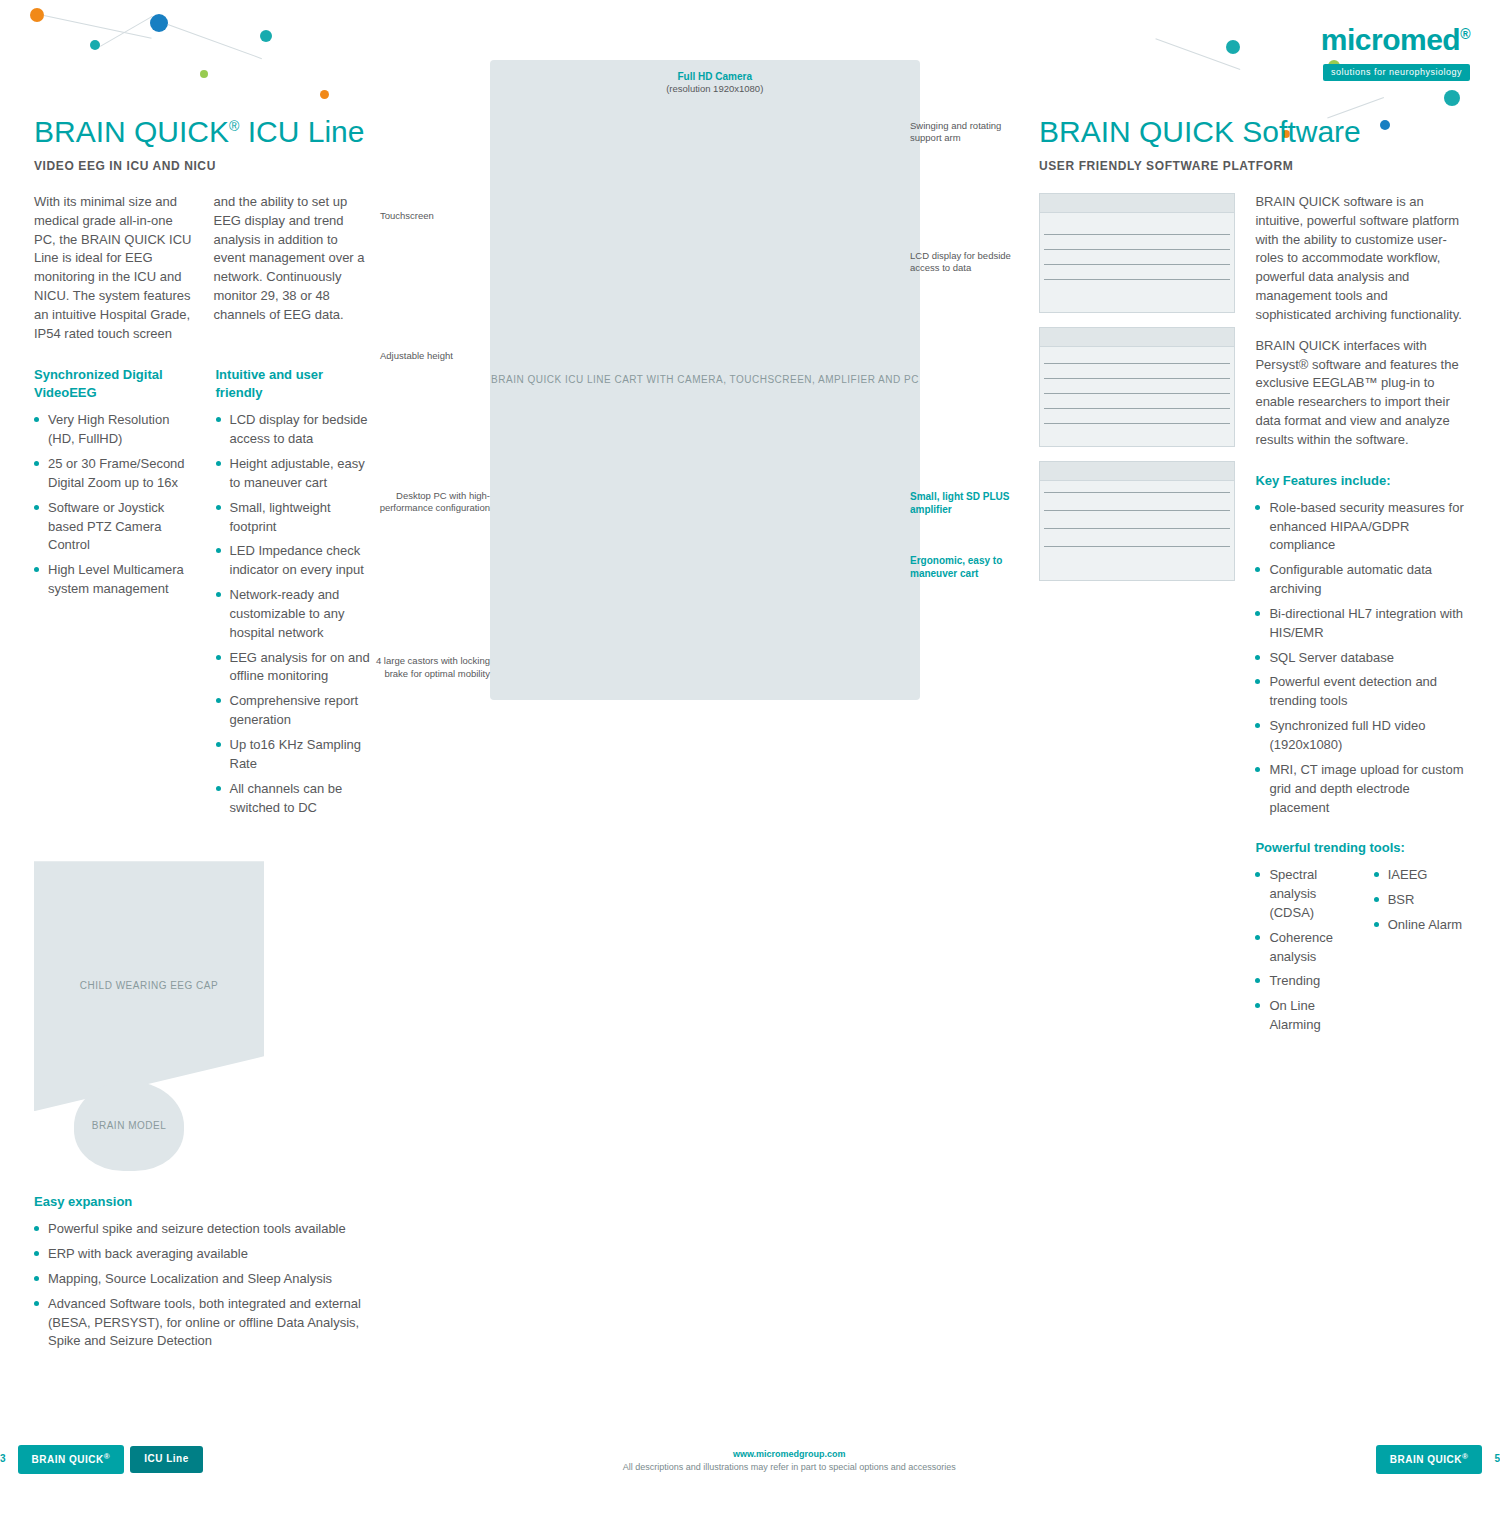micromed®
solutions for neurophysiology
BRAIN QUICK® ICU Line
Video EEG in ICU and NICU
With its minimal size and medical grade all-in-one PC, the BRAIN QUICK ICU Line is ideal for EEG monitoring in the ICU and NICU. The system features an intuitive Hospital Grade, IP54 rated touch screen and the ability to set up EEG display and trend analysis in addition to event management over a network. Continuously monitor 29, 38 or 48 channels of EEG data.
Synchronized Digital VideoEEG
Very High Resolution (HD, FullHD)
25 or 30 Frame/Second Digital Zoom up to 16x
Software or Joystick based PTZ Camera Control
High Level Multicamera system management
Intuitive and user friendly
LCD display for bedside access to data
Height adjustable, easy to maneuver cart
Small, lightweight footprint
LED Impedance check indicator on every input
Network-ready and customizable to any hospital network
EEG analysis for on and offline monitoring
Comprehensive report generation
Up to16 KHz Sampling Rate
All channels can be switched to DC
Child wearing EEG cap
Brain model
Easy expansion
Powerful spike and seizure detection tools available
ERP with back averaging available
Mapping, Source Localization and Sleep Analysis
Advanced Software tools, both integrated and external (BESA, PERSYST), for online or offline Data Analysis, Spike and Seizure Detection
BRAIN QUICK ICU Line cart with camera, touchscreen, amplifier and PC
Full HD Camera(resolution 1920x1080)
Swinging and rotating support arm
Touchscreen
LCD display for bedside access to data
Adjustable height
Desktop PC with high-performance configuration
Small, light SD PLUS amplifier
Ergonomic, easy to maneuver cart
4 large castors with locking brake for optimal mobility
BRAIN QUICK Software
User friendly software platform
BRAIN QUICK software is an intuitive, powerful software platform with the ability to customize user-roles to accommodate workflow, powerful data analysis and management tools and sophisticated archiving functionality.
BRAIN QUICK interfaces with Persyst® software and features the exclusive EEGLAB™ plug-in to enable researchers to import their data format and view and analyze results within the software.
Key Features include:
Role-based security measures for enhanced HIPAA/GDPR compliance
Configurable automatic data archiving
Bi-directional HL7 integration with HIS/EMR
SQL Server database
Powerful event detection and trending tools
Synchronized full HD video (1920x1080)
MRI, CT image upload for custom grid and depth electrode placement
Powerful trending tools:
Spectral analysis (CDSA)
Coherence analysis
Trending
On Line Alarming
IAEEG
BSR
Online Alarm
3 BRAIN QUICK® ICU Line
www.micromedgroup.com
All descriptions and illustrations may refer in part to special options and accessories
BRAIN QUICK® 5